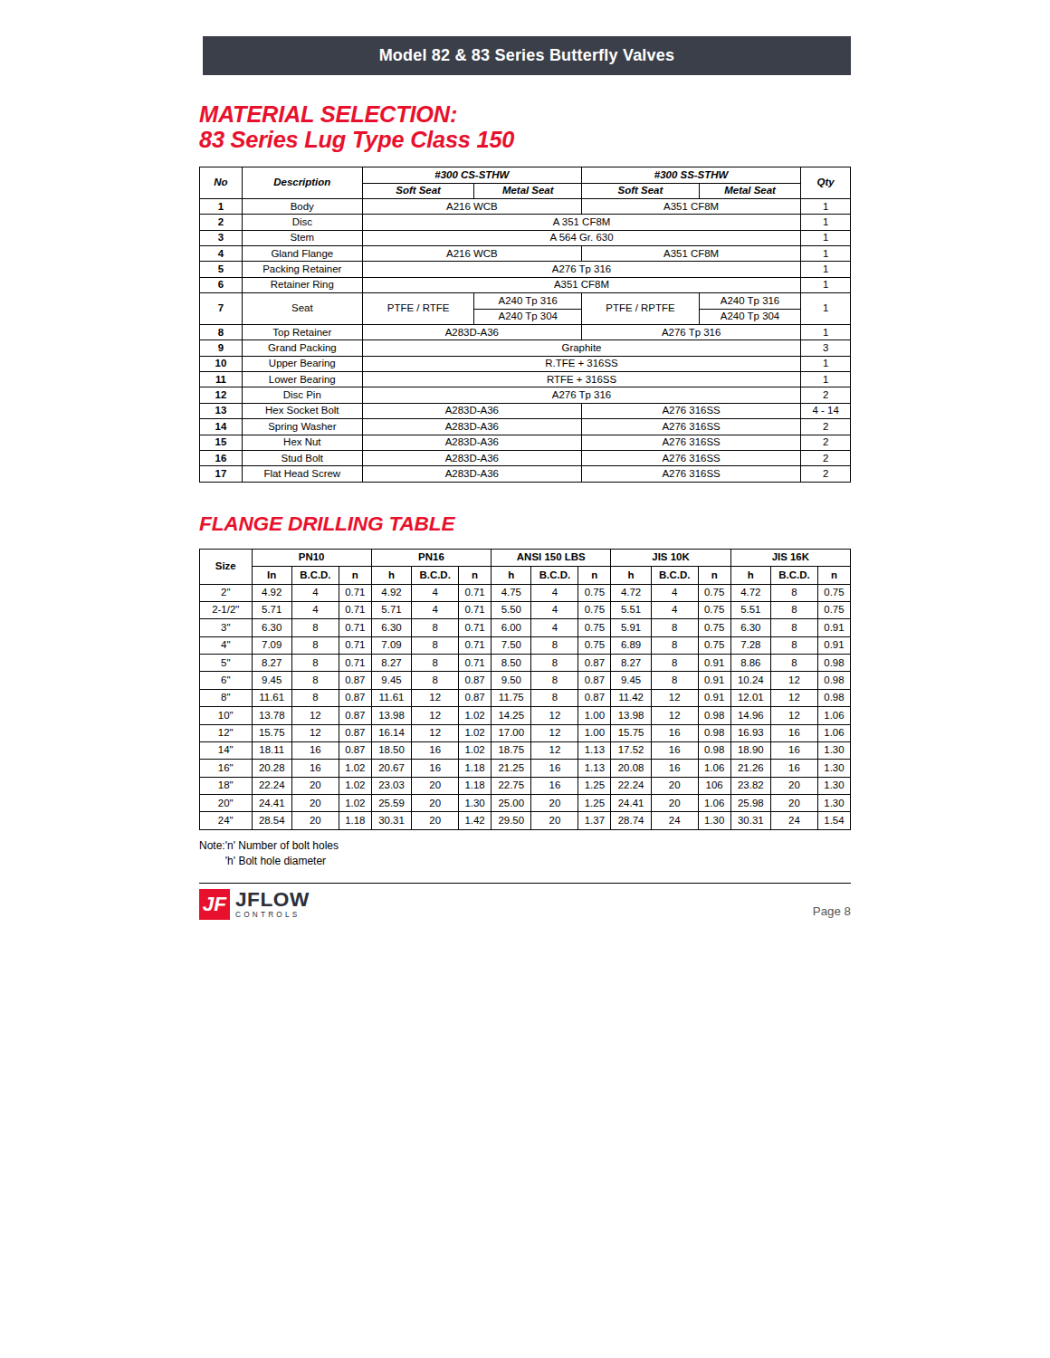Model 82 & 83 Series Butterfly Valves
MATERIAL SELECTION:
83 Series Lug Type Class 150
| No | Description | #300 CS-STHW | #300 SS-STHW | Qty |
| --- | --- | --- | --- | --- |
| Soft Seat | Metal Seat | Soft Seat | Metal Seat |
| 1 | Body | A216 WCB | A351 CF8M | 1 |
| 2 | Disc | A 351 CF8M | 1 |
| 3 | Stem | A 564 Gr. 630 | 1 |
| 4 | Gland Flange | A216 WCB | A351 CF8M | 1 |
| 5 | Packing Retainer | A276 Tp 316 | 1 |
| 6 | Retainer Ring | A351 CF8M | 1 |
| 7 | Seat | PTFE / RTFE | A240 Tp 316 | PTFE / RPTFE | A240 Tp 316 | 1 |
| A240 Tp 304 | A240 Tp 304 |
| 8 | Top Retainer | A283D-A36 | A276 Tp 316 | 1 |
| 9 | Grand Packing | Graphite | 3 |
| 10 | Upper Bearing | R.TFE + 316SS | 1 |
| 11 | Lower Bearing | RTFE + 316SS | 1 |
| 12 | Disc Pin | A276 Tp 316 | 2 |
| 13 | Hex Socket Bolt | A283D-A36 | A276 316SS | 4 - 14 |
| 14 | Spring Washer | A283D-A36 | A276 316SS | 2 |
| 15 | Hex Nut | A283D-A36 | A276 316SS | 2 |
| 16 | Stud Bolt | A283D-A36 | A276 316SS | 2 |
| 17 | Flat Head Screw | A283D-A36 | A276 316SS | 2 |
FLANGE DRILLING TABLE
| Size | PN10 | PN16 | ANSI 150 LBS | JIS 10K | JIS 16K |
| --- | --- | --- | --- | --- | --- |
| In | B.C.D. | n | h | B.C.D. | n | h | B.C.D. | n | h | B.C.D. | n | h | B.C.D. | n |
| 2" | 4.92 | 4 | 0.71 | 4.92 | 4 | 0.71 | 4.75 | 4 | 0.75 | 4.72 | 4 | 0.75 | 4.72 | 8 | 0.75 |
| 2-1/2" | 5.71 | 4 | 0.71 | 5.71 | 4 | 0.71 | 5.50 | 4 | 0.75 | 5.51 | 4 | 0.75 | 5.51 | 8 | 0.75 |
| 3" | 6.30 | 8 | 0.71 | 6.30 | 8 | 0.71 | 6.00 | 4 | 0.75 | 5.91 | 8 | 0.75 | 6.30 | 8 | 0.91 |
| 4" | 7.09 | 8 | 0.71 | 7.09 | 8 | 0.71 | 7.50 | 8 | 0.75 | 6.89 | 8 | 0.75 | 7.28 | 8 | 0.91 |
| 5" | 8.27 | 8 | 0.71 | 8.27 | 8 | 0.71 | 8.50 | 8 | 0.87 | 8.27 | 8 | 0.91 | 8.86 | 8 | 0.98 |
| 6" | 9.45 | 8 | 0.87 | 9.45 | 8 | 0.87 | 9.50 | 8 | 0.87 | 9.45 | 8 | 0.91 | 10.24 | 12 | 0.98 |
| 8" | 11.61 | 8 | 0.87 | 11.61 | 12 | 0.87 | 11.75 | 8 | 0.87 | 11.42 | 12 | 0.91 | 12.01 | 12 | 0.98 |
| 10" | 13.78 | 12 | 0.87 | 13.98 | 12 | 1.02 | 14.25 | 12 | 1.00 | 13.98 | 12 | 0.98 | 14.96 | 12 | 1.06 |
| 12" | 15.75 | 12 | 0.87 | 16.14 | 12 | 1.02 | 17.00 | 12 | 1.00 | 15.75 | 16 | 0.98 | 16.93 | 16 | 1.06 |
| 14" | 18.11 | 16 | 0.87 | 18.50 | 16 | 1.02 | 18.75 | 12 | 1.13 | 17.52 | 16 | 0.98 | 18.90 | 16 | 1.30 |
| 16" | 20.28 | 16 | 1.02 | 20.67 | 16 | 1.18 | 21.25 | 16 | 1.13 | 20.08 | 16 | 1.06 | 21.26 | 16 | 1.30 |
| 18" | 22.24 | 20 | 1.02 | 23.03 | 20 | 1.18 | 22.75 | 16 | 1.25 | 22.24 | 20 | 106 | 23.82 | 20 | 1.30 |
| 20" | 24.41 | 20 | 1.02 | 25.59 | 20 | 1.30 | 25.00 | 20 | 1.25 | 24.41 | 20 | 1.06 | 25.98 | 20 | 1.30 |
| 24" | 28.54 | 20 | 1.18 | 30.31 | 20 | 1.42 | 29.50 | 20 | 1.37 | 28.74 | 24 | 1.30 | 30.31 | 24 | 1.54 |
Note:'n' Number of bolt holes
'h' Bolt hole diameter
JF
JFLOW CONTROLS
Page 8